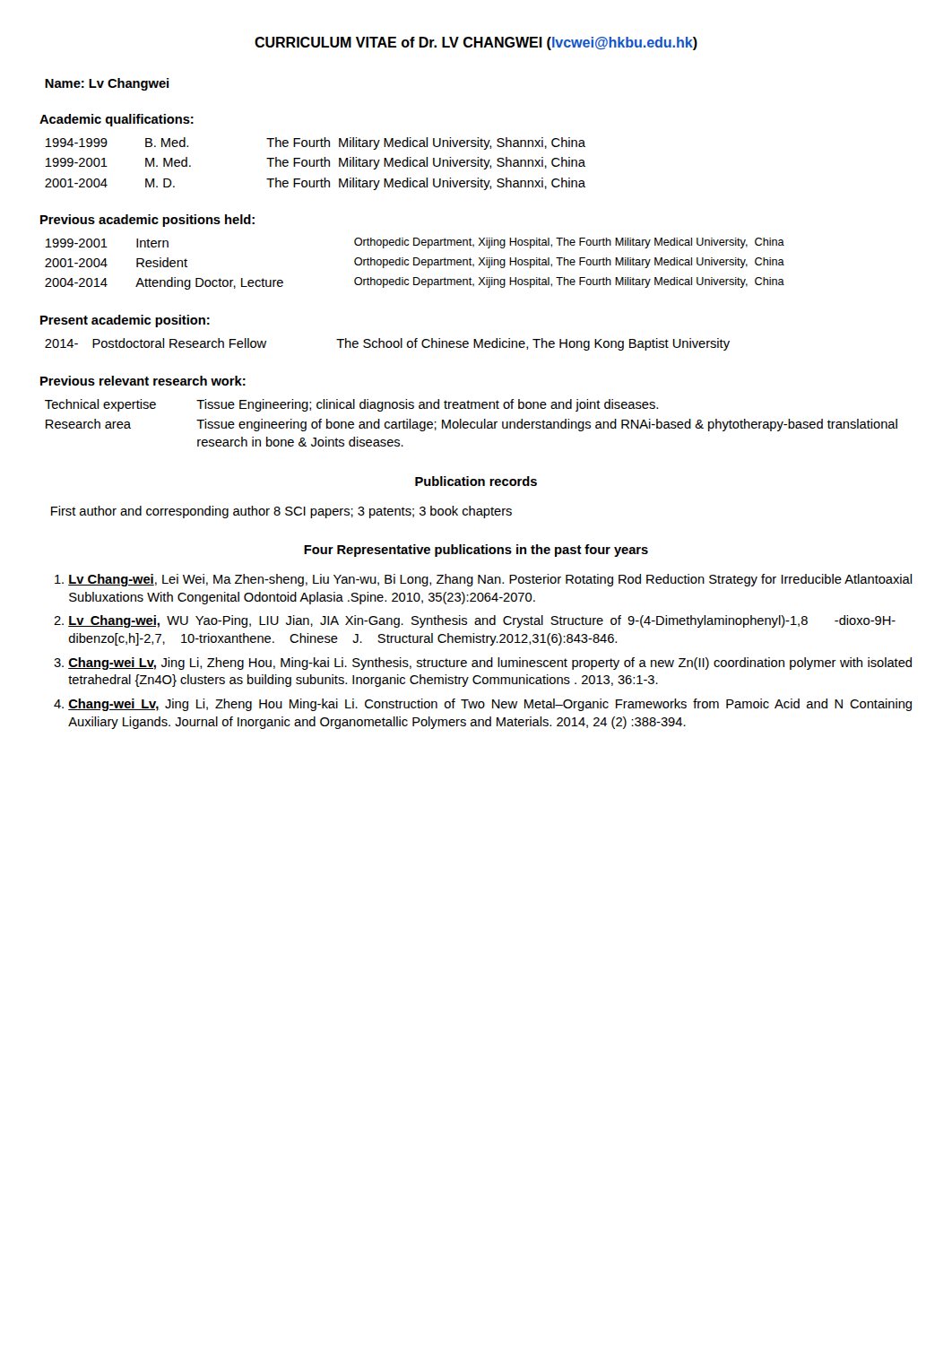CURRICULUM VITAE of Dr. LV CHANGWEI (lvcwei@hkbu.edu.hk)
Name: Lv Changwei
Academic qualifications:
| 1994-1999 | B. Med. | The Fourth Military Medical University, Shannxi, China |
| 1999-2001 | M. Med. | The Fourth Military Medical University, Shannxi, China |
| 2001-2004 | M. D. | The Fourth Military Medical University, Shannxi, China |
Previous academic positions held:
| 1999-2001 | Intern | Orthopedic Department, Xijing Hospital, The Fourth Military Medical University, China |
| 2001-2004 | Resident | Orthopedic Department, Xijing Hospital, The Fourth Military Medical University, China |
| 2004-2014 | Attending Doctor, Lecture | Orthopedic Department, Xijing Hospital, The Fourth Military Medical University, China |
Present academic position:
| 2014- | Postdoctoral Research Fellow | The School of Chinese Medicine, The Hong Kong Baptist University |
Previous relevant research work:
| Technical expertise | Tissue Engineering; clinical diagnosis and treatment of bone and joint diseases. |
| Research area | Tissue engineering of bone and cartilage; Molecular understandings and RNAi-based & phytotherapy-based translational research in bone & Joints diseases. |
Publication records
First author and corresponding author 8 SCI papers; 3 patents; 3 book chapters
Four Representative publications in the past four years
Lv Chang-wei, Lei Wei, Ma Zhen-sheng, Liu Yan-wu, Bi Long, Zhang Nan. Posterior Rotating Rod Reduction Strategy for Irreducible Atlantoaxial Subluxations With Congenital Odontoid Aplasia .Spine. 2010, 35(23):2064-2070.
Lv Chang-wei, WU Yao-Ping, LIU Jian, JIA Xin-Gang. Synthesis and Crystal Structure of 9-(4-Dimethylaminophenyl)-1,8 -dioxo-9H- dibenzo[c,h]-2,7, 10-trioxanthene. Chinese J. Structural Chemistry.2012,31(6):843-846.
Chang-wei Lv, Jing Li, Zheng Hou, Ming-kai Li. Synthesis, structure and luminescent property of a new Zn(II) coordination polymer with isolated tetrahedral {Zn4O} clusters as building subunits. Inorganic Chemistry Communications . 2013, 36:1-3.
Chang-wei Lv, Jing Li, Zheng Hou Ming-kai Li. Construction of Two New Metal–Organic Frameworks from Pamoic Acid and N Containing Auxiliary Ligands. Journal of Inorganic and Organometallic Polymers and Materials. 2014, 24 (2) :388-394.